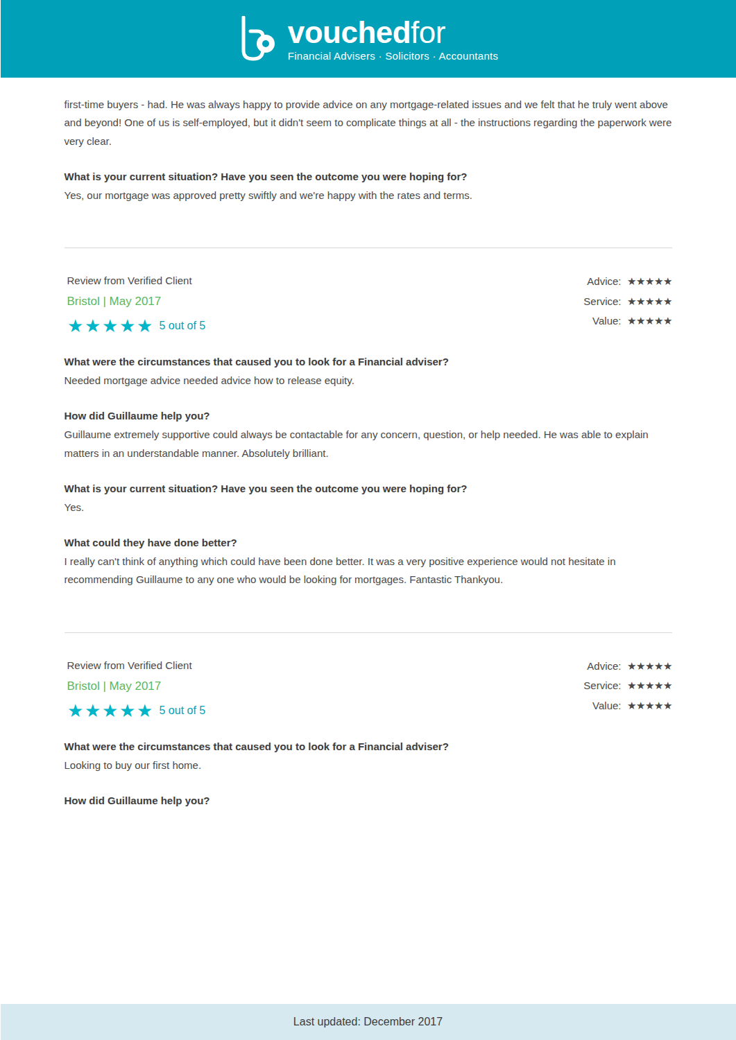vouchedfor
Financial Advisers · Solicitors · Accountants
first-time buyers - had. He was always happy to provide advice on any mortgage-related issues and we felt that he truly went above and beyond! One of us is self-employed, but it didn't seem to complicate things at all - the instructions regarding the paperwork were very clear.
What is your current situation? Have you seen the outcome you were hoping for?
Yes, our mortgage was approved pretty swiftly and we're happy with the rates and terms.
Review from Verified Client
Bristol | May 2017
★★★★★
5 out of 5
Advice:★★★★★
Service:★★★★★
Value:★★★★★
What were the circumstances that caused you to look for a Financial adviser?
Needed mortgage advice needed advice how to release equity.
How did Guillaume help you?
Guillaume extremely supportive could always be contactable for any concern, question, or help needed. He was able to explain matters in an understandable manner. Absolutely brilliant.
What is your current situation? Have you seen the outcome you were hoping for?
Yes.
What could they have done better?
I really can't think of anything which could have been done better. It was a very positive experience would not hesitate in recommending Guillaume to any one who would be looking for mortgages. Fantastic Thankyou.
Review from Verified Client
Bristol | May 2017
★★★★★
5 out of 5
Advice:★★★★★
Service:★★★★★
Value:★★★★★
What were the circumstances that caused you to look for a Financial adviser?
Looking to buy our first home.
How did Guillaume help you?
Last updated: December 2017